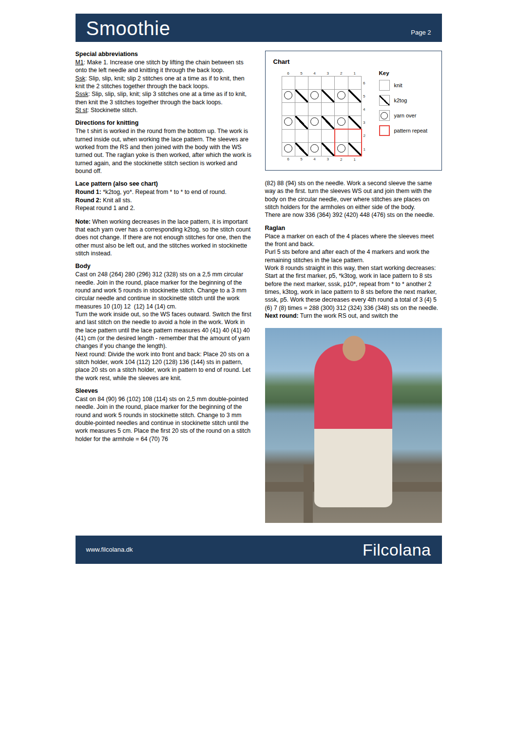Smoothie
Page 2
Special abbreviations
M1: Make 1. Increase one stitch by lifting the chain between sts onto the left needle and knitting it through the back loop.
Ssk: Slip, slip, knit; slip 2 stitches one at a time as if to knit, then knit the 2 stitches together through the back loops.
Sssk: Slip, slip, slip, knit; slip 3 stitches one at a time as if to knit, then knit the 3 stitches together through the back loops.
St st: Stockinette stitch.
Directions for knitting
The t shirt is worked in the round from the bottom up. The work is turned inside out, when working the lace pattern. The sleeves are worked from the RS and then joined with the body with the WS turned out. The raglan yoke is then worked, after which the work is turned again, and the stockinette stitch section is worked and bound off.
Lace pattern (also see chart)
Round 1: *k2tog, yo*. Repeat from * to * to end of round.
Round 2: Knit all sts.
Repeat round 1 and 2.
Note: When working decreases in the lace pattern, it is important that each yarn over has a corresponding k2tog, so the stitch count does not change. If there are not enough stitches for one, then the other must also be left out, and the stitches worked in stockinette stitch instead.
Body
Cast on 248 (264) 280 (296) 312 (328) sts on a 2,5 mm circular needle. Join in the round, place marker for the beginning of the round and work 5 rounds in stockinette stitch. Change to a 3 mm circular needle and continue in stockinette stitch until the work measures 10 (10) 12 (12) 14 (14) cm.
Turn the work inside out, so the WS faces outward. Switch the first and last stitch on the needle to avoid a hole in the work. Work in the lace pattern until the lace pattern measures 40 (41) 40 (41) 40 (41) cm (or the desired length - remember that the amount of yarn changes if you change the length).
Next round: Divide the work into front and back: Place 20 sts on a stitch holder, work 104 (112) 120 (128) 136 (144) sts in pattern, place 20 sts on a stitch holder, work in pattern to end of round. Let the work rest, while the sleeves are knit.
Sleeves
Cast on 84 (90) 96 (102) 108 (114) sts on 2,5 mm double-pointed needle. Join in the round, place marker for the beginning of the round and work 5 rounds in stockinette stitch. Change to 3 mm double-pointed needles and continue in stockinette stitch until the work measures 5 cm. Place the first 20 sts of the round on a stitch holder for the armhole = 64 (70) 76
Chart
| | 6 | 5 | 4 | 3 | 2 | 1 | |
| | | | | | | | 6 |
| | | | | | | | 5 |
| | | | | | | | 4 |
| | | | | | | | 3 |
| | | | | | | | 2 |
| | | | | | | | 1 |
| | 6 | 5 | 4 | 3 | 2 | 1 | |
Key
knit
k2tog
yarn over
pattern repeat
(82) 88 (94) sts on the needle. Work a second sleeve the same way as the first. turn the sleeves WS out and join them with the body on the circular needle, over where stitches are places on stitch holders for the armholes on either side of the body.
There are now 336 (364) 392 (420) 448 (476) sts on the needle.
Raglan
Place a marker on each of the 4 places where the sleeves meet the front and back.
Purl 5 sts before and after each of the 4 markers and work the remaining stitches in the lace pattern.
Work 8 rounds straight in this way, then start working decreases:
Start at the first marker, p5, *k3tog, work in lace pattern to 8 sts before the next marker, sssk, p10*, repeat from * to * another 2 times, k3tog, work in lace pattern to 8 sts before the next marker, sssk, p5. Work these decreases every 4th round a total of 3 (4) 5 (6) 7 (8) times = 288 (300) 312 (324) 336 (348) sts on the needle.
Next round: Turn the work RS out, and switch the
www.filcolana.dk
Filcolana